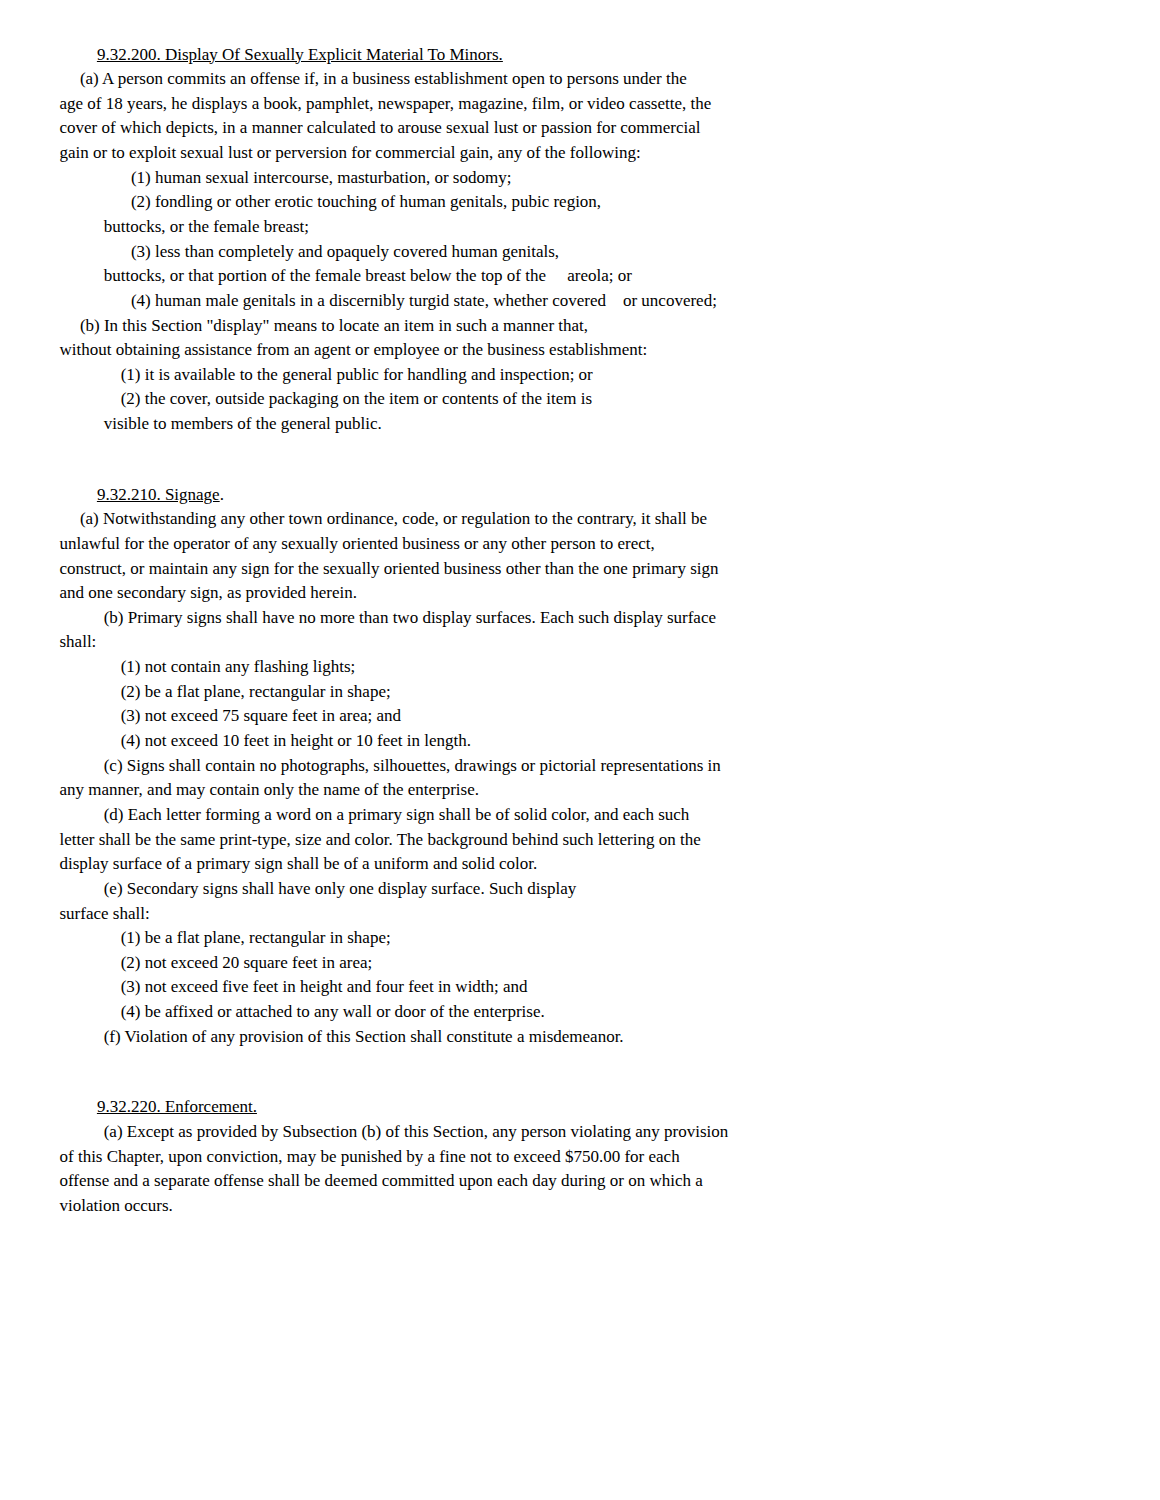9.32.200. Display Of Sexually Explicit Material To Minors.
(a) A person commits an offense if, in a business establishment open to persons under the
age of 18 years, he displays a book, pamphlet, newspaper, magazine, film, or video cassette, the
cover of which depicts, in a manner calculated to arouse sexual lust or passion for commercial
gain or to exploit sexual lust or perversion for commercial gain, any of the following:
(1) human sexual intercourse, masturbation, or sodomy;
(2) fondling or other erotic touching of human genitals, pubic region,
buttocks, or the female breast;
(3) less than completely and opaquely covered human genitals,
buttocks, or that portion of the female breast below the top of the areola; or
(4) human male genitals in a discernibly turgid state, whether covered or uncovered;
(b) In this Section "display" means to locate an item in such a manner that,
without obtaining assistance from an agent or employee or the business establishment:
(1) it is available to the general public for handling and inspection; or
(2) the cover, outside packaging on the item or contents of the item is
visible to members of the general public.
9.32.210. Signage.
(a) Notwithstanding any other town ordinance, code, or regulation to the contrary, it shall be
unlawful for the operator of any sexually oriented business or any other person to erect,
construct, or maintain any sign for the sexually oriented business other than the one primary sign
and one secondary sign, as provided herein.
(b) Primary signs shall have no more than two display surfaces. Each such display surface
shall:
(1) not contain any flashing lights;
(2) be a flat plane, rectangular in shape;
(3) not exceed 75 square feet in area; and
(4) not exceed 10 feet in height or 10 feet in length.
(c) Signs shall contain no photographs, silhouettes, drawings or pictorial representations in
any manner, and may contain only the name of the enterprise.
(d) Each letter forming a word on a primary sign shall be of solid color, and each such
letter shall be the same print-type, size and color. The background behind such lettering on the
display surface of a primary sign shall be of a uniform and solid color.
(e) Secondary signs shall have only one display surface. Such display
surface shall:
(1) be a flat plane, rectangular in shape;
(2) not exceed 20 square feet in area;
(3) not exceed five feet in height and four feet in width; and
(4) be affixed or attached to any wall or door of the enterprise.
(f) Violation of any provision of this Section shall constitute a misdemeanor.
9.32.220. Enforcement.
(a) Except as provided by Subsection (b) of this Section, any person violating any provision
of this Chapter, upon conviction, may be punished by a fine not to exceed $750.00 for each
offense and a separate offense shall be deemed committed upon each day during or on which a
violation occurs.